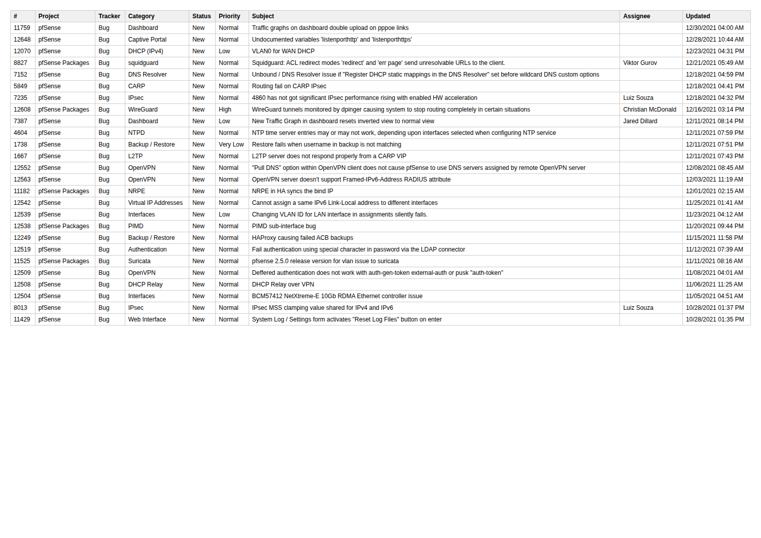| # | Project | Tracker | Category | Status | Priority | Subject | Assignee | Updated |
| --- | --- | --- | --- | --- | --- | --- | --- | --- |
| 11759 | pfSense | Bug | Dashboard | New | Normal | Traffic graphs on dashboard double upload on pppoe links | | 12/30/2021 04:00 AM |
| 12648 | pfSense | Bug | Captive Portal | New | Normal | Undocumented variables 'listenporthttp' and 'listenporthttps' | | 12/28/2021 10:44 AM |
| 12070 | pfSense | Bug | DHCP (IPv4) | New | Low | VLAN0 for WAN DHCP | | 12/23/2021 04:31 PM |
| 8827 | pfSense Packages | Bug | squidguard | New | Normal | Squidguard: ACL redirect modes 'redirect' and 'err page' send unresolvable URLs to the client. | Viktor Gurov | 12/21/2021 05:49 AM |
| 7152 | pfSense | Bug | DNS Resolver | New | Normal | Unbound / DNS Resolver issue if "Register DHCP static mappings in the DNS Resolver" set before wildcard DNS custom options | | 12/18/2021 04:59 PM |
| 5849 | pfSense | Bug | CARP | New | Normal | Routing fail on CARP IPsec | | 12/18/2021 04:41 PM |
| 7235 | pfSense | Bug | IPsec | New | Normal | 4860 has not got significant IPsec performance rising with enabled HW acceleration | Luiz Souza | 12/18/2021 04:32 PM |
| 12608 | pfSense Packages | Bug | WireGuard | New | High | WireGuard tunnels monitored by dpinger causing system to stop routing completely in certain situations | Christian McDonald | 12/16/2021 03:14 PM |
| 7387 | pfSense | Bug | Dashboard | New | Low | New Traffic Graph in dashboard resets inverted view to normal view | Jared Dillard | 12/11/2021 08:14 PM |
| 4604 | pfSense | Bug | NTPD | New | Normal | NTP time server entries may or may not work, depending upon interfaces selected when configuring NTP service | | 12/11/2021 07:59 PM |
| 1738 | pfSense | Bug | Backup / Restore | New | Very Low | Restore fails when username in backup is not matching | | 12/11/2021 07:51 PM |
| 1667 | pfSense | Bug | L2TP | New | Normal | L2TP server does not respond properly from a CARP VIP | | 12/11/2021 07:43 PM |
| 12552 | pfSense | Bug | OpenVPN | New | Normal | "Pull DNS" option within OpenVPN client does not cause pfSense to use DNS servers assigned by remote OpenVPN server | | 12/08/2021 08:45 AM |
| 12563 | pfSense | Bug | OpenVPN | New | Normal | OpenVPN server doesn't support Framed-IPv6-Address RADIUS attribute | | 12/03/2021 11:19 AM |
| 11182 | pfSense Packages | Bug | NRPE | New | Normal | NRPE in HA syncs the bind IP | | 12/01/2021 02:15 AM |
| 12542 | pfSense | Bug | Virtual IP Addresses | New | Normal | Cannot assign a same IPv6 Link-Local address to different interfaces | | 11/25/2021 01:41 AM |
| 12539 | pfSense | Bug | Interfaces | New | Low | Changing VLAN ID for LAN interface in assignments silently fails. | | 11/23/2021 04:12 AM |
| 12538 | pfSense Packages | Bug | PIMD | New | Normal | PIMD sub-interface bug | | 11/20/2021 09:44 PM |
| 12249 | pfSense | Bug | Backup / Restore | New | Normal | HAProxy causing failed ACB backups | | 11/15/2021 11:58 PM |
| 12519 | pfSense | Bug | Authentication | New | Normal | Fail authentication using special character in password via the LDAP connector | | 11/12/2021 07:39 AM |
| 11525 | pfSense Packages | Bug | Suricata | New | Normal | pfsense 2.5.0 release version for vlan issue to suricata | | 11/11/2021 08:16 AM |
| 12509 | pfSense | Bug | OpenVPN | New | Normal | Deffered authentication does not work with auth-gen-token external-auth or pusk "auth-token" | | 11/08/2021 04:01 AM |
| 12508 | pfSense | Bug | DHCP Relay | New | Normal | DHCP Relay over VPN | | 11/06/2021 11:25 AM |
| 12504 | pfSense | Bug | Interfaces | New | Normal | BCM57412 NetXtreme-E 10Gb RDMA Ethernet controller issue | | 11/05/2021 04:51 AM |
| 8013 | pfSense | Bug | IPsec | New | Normal | IPsec MSS clamping value shared for IPv4 and IPv6 | Luiz Souza | 10/28/2021 01:37 PM |
| 11429 | pfSense | Bug | Web Interface | New | Normal | System Log / Settings form activates "Reset Log Files" button on enter | | 10/28/2021 01:35 PM |